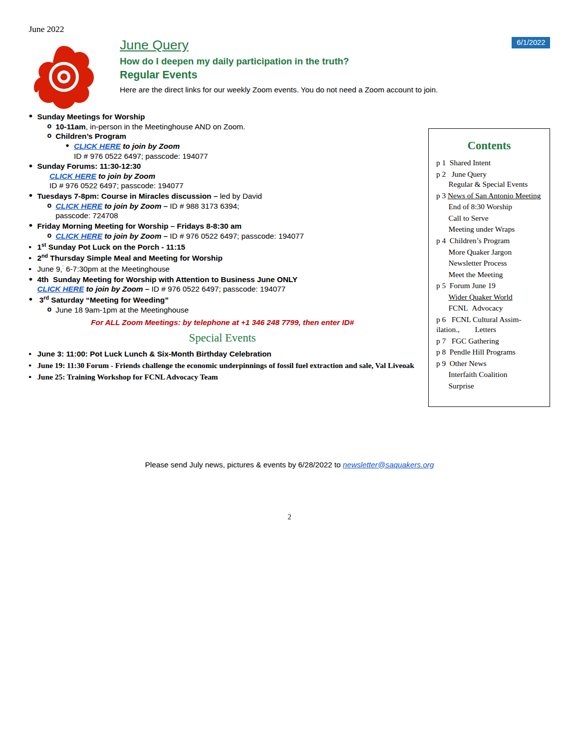June 2022
6/1/2022
June Query
How do I deepen my daily participation in the truth?
Regular Events
Here are the direct links for our weekly Zoom events. You do not need a Zoom account to join.
Sunday Meetings for Worship
10-11am, in-person in the Meetinghouse AND on Zoom.
Children’s Program
CLICK HERE to join by Zoom
ID # 976 0522 6497; passcode: 194077
Sunday Forums: 11:30-12:30 CLICK HERE to join by Zoom ID # 976 0522 6497; passcode: 194077
Tuesdays 7-8pm: Course in Miracles discussion – led by David
CLICK HERE to join by Zoom – ID # 988 3173 6394;
passcode: 724708
Friday Morning Meeting for Worship – Fridays 8-8:30 am
CLICK HERE to join by Zoom – ID # 976 0522 6497; passcode: 194077
1st Sunday Pot Luck on the Porch - 11:15
2nd Thursday Simple Meal and Meeting for Worship
June 9,: 6-7:30pm at the Meetinghouse
4th Sunday Meeting for Worship with Attention to Business June ONLY CLICK HERE to join by Zoom – ID # 976 0522 6497; passcode: 194077
3rd Saturday “Meeting for Weeding”
June 18 9am-1pm at the Meetinghouse
For ALL Zoom Meetings: by telephone at +1 346 248 7799, then enter ID#
Special Events
June 3: 11:00: Pot Luck Lunch & Six-Month Birthday Celebration
June 19: 11:30 Forum - Friends challenge the economic underpinnings of fossil fuel extraction and sale, Val Liveoak
June 25: Training Workshop for FCNL Advocacy Team
Contents
p 1 Shared Intent
p 2 June Query Regular & Special Events
p 3 News of San Antonio Meeting
End of 8:30 Worship
Call to Serve
Meeting under Wraps
p 4 Children’s Program
More Quaker Jargon
Newsletter Process
Meet the Meeting
p 5 Forum June 19
Wider Quaker World
FCNL Advocacy
p 6 FCNL Cultural Assim-ilation., Letters
p 7 FGC Gathering
p 8 Pendle Hill Programs
p 9 Other News
Interfaith Coalition
Surprise
Please send July news, pictures & events by 6/28/2022 to newsletter@saquakers.org
2